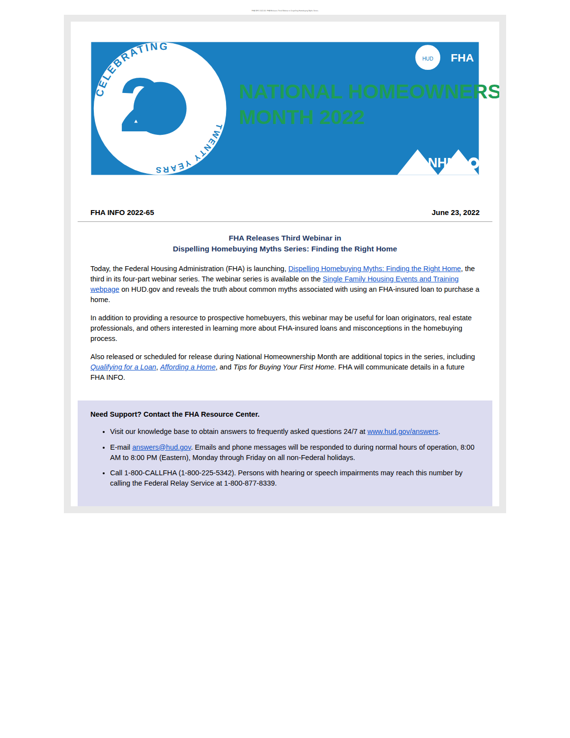FHA INFO 2022-65: FHA Releases Third Webinar in Dispelling Homebuying Myths Series
2 CELEBRATING TWENTY YEARS NATIONAL HOMEOWNERSHIP MONTH 2022 HUD FHA NHM2
FHA INFO 2022-65 June 23, 2022
FHA Releases Third Webinar in
Dispelling Homebuying Myths Series: Finding the Right Home
Today, the Federal Housing Administration (FHA) is launching, Dispelling Homebuying Myths: Finding the Right Home, the third in its four-part webinar series. The webinar series is available on the Single Family Housing Events and Training webpage on HUD.gov and reveals the truth about common myths associated with using an FHA-insured loan to purchase a home.
In addition to providing a resource to prospective homebuyers, this webinar may be useful for loan originators, real estate professionals, and others interested in learning more about FHA-insured loans and misconceptions in the homebuying process.
Also released or scheduled for release during National Homeownership Month are additional topics in the series, including Qualifying for a Loan, Affording a Home, and Tips for Buying Your First Home. FHA will communicate details in a future FHA INFO.
Need Support? Contact the FHA Resource Center.
Visit our knowledge base to obtain answers to frequently asked questions 24/7 at www.hud.gov/answers.
E-mail answers@hud.gov. Emails and phone messages will be responded to during normal hours of operation, 8:00 AM to 8:00 PM (Eastern), Monday through Friday on all non-Federal holidays.
Call 1-800-CALLFHA (1-800-225-5342). Persons with hearing or speech impairments may reach this number by calling the Federal Relay Service at 1-800-877-8339.